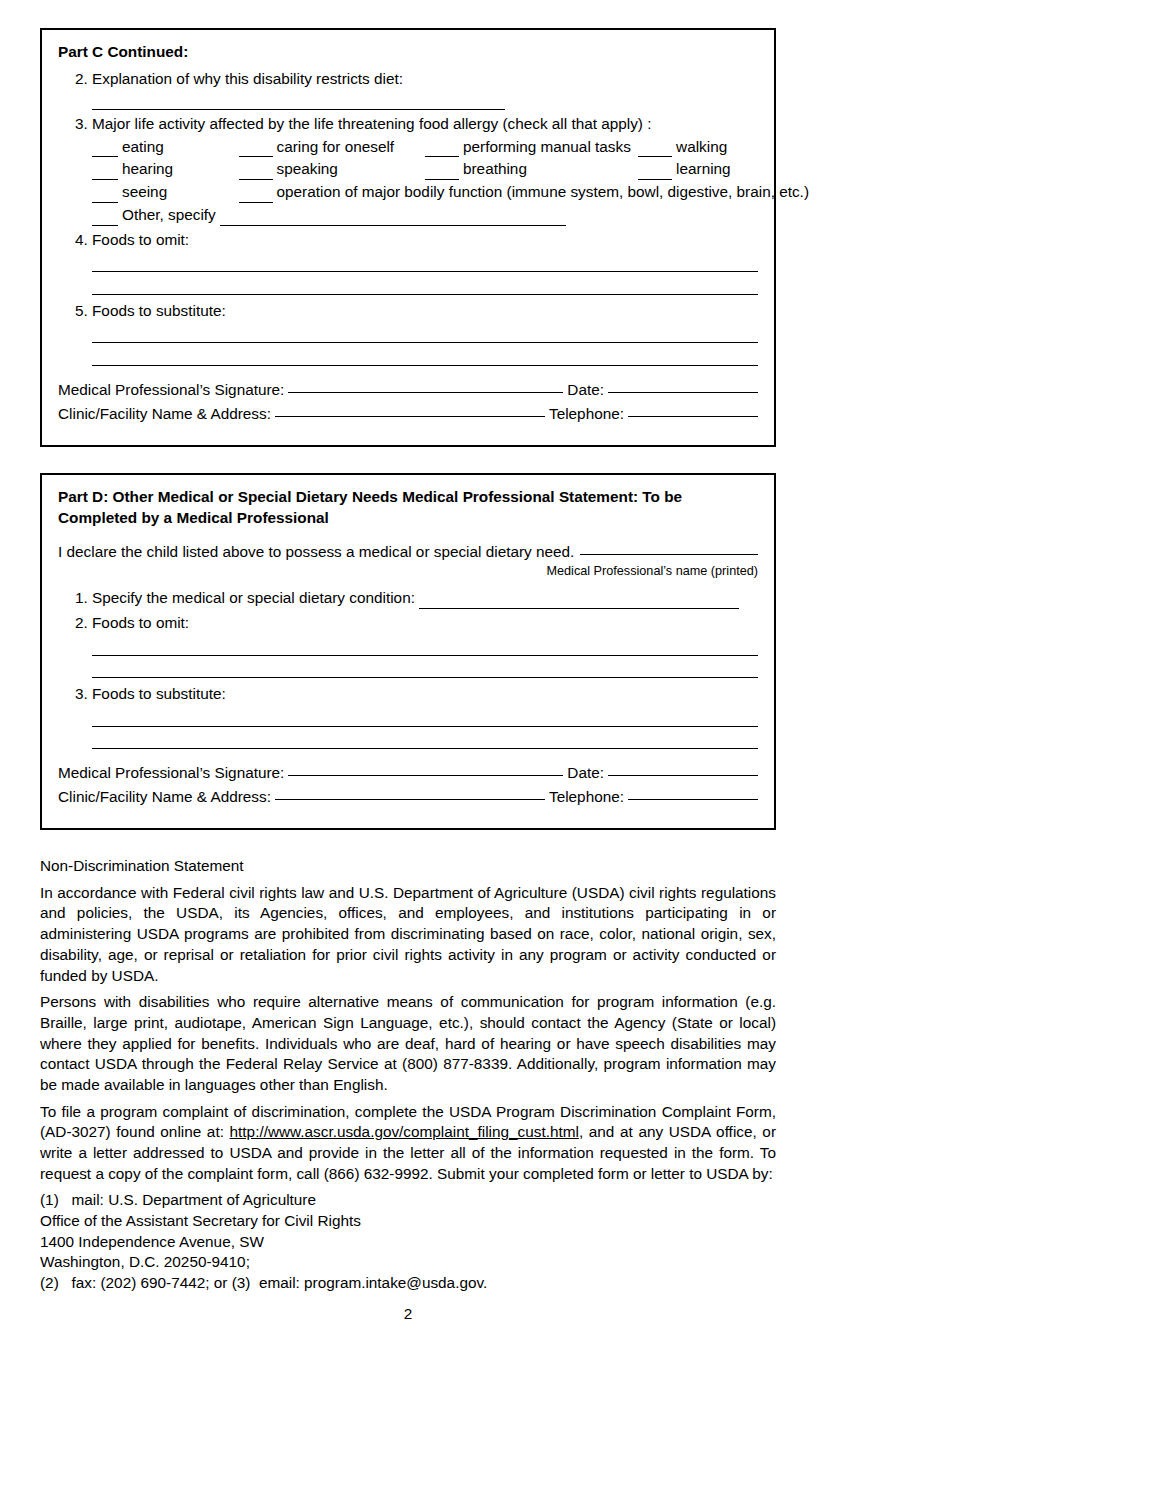Part C Continued:
Explanation of why this disability restricts diet:
Major life activity affected by the life threatening food allergy (check all that apply) :
eating
caring for oneself
performing manual tasks
walking
hearing
speaking
breathing
learning
seeing
operation of major bodily function (immune system, bowl, digestive, brain, etc.)
Other, specify
Foods to omit:
Foods to substitute:
Medical Professional’s Signature: Date:
Clinic/Facility Name & Address: Telephone:
Part D: Other Medical or Special Dietary Needs Medical Professional Statement: To be Completed by a Medical Professional
I declare the child listed above to possess a medical or special dietary need.
Medical Professional’s name (printed)
Specify the medical or special dietary condition:
Foods to omit:
Foods to substitute:
Medical Professional’s Signature: Date:
Clinic/Facility Name & Address: Telephone:
Non-Discrimination Statement
In accordance with Federal civil rights law and U.S. Department of Agriculture (USDA) civil rights regulations and policies, the USDA, its Agencies, offices, and employees, and institutions participating in or administering USDA programs are prohibited from discriminating based on race, color, national origin, sex, disability, age, or reprisal or retaliation for prior civil rights activity in any program or activity conducted or funded by USDA.
Persons with disabilities who require alternative means of communication for program information (e.g. Braille, large print, audiotape, American Sign Language, etc.), should contact the Agency (State or local) where they applied for benefits. Individuals who are deaf, hard of hearing or have speech disabilities may contact USDA through the Federal Relay Service at (800) 877-8339. Additionally, program information may be made available in languages other than English.
To file a program complaint of discrimination, complete the USDA Program Discrimination Complaint Form, (AD-3027) found online at: http://www.ascr.usda.gov/complaint_filing_cust.html, and at any USDA office, or write a letter addressed to USDA and provide in the letter all of the information requested in the form. To request a copy of the complaint form, call (866) 632-9992. Submit your completed form or letter to USDA by:
(1) mail: U.S. Department of Agriculture
Office of the Assistant Secretary for Civil Rights
1400 Independence Avenue, SW
Washington, D.C. 20250-9410;
(2) fax: (202) 690-7442; or (3) email: program.intake@usda.gov.
2